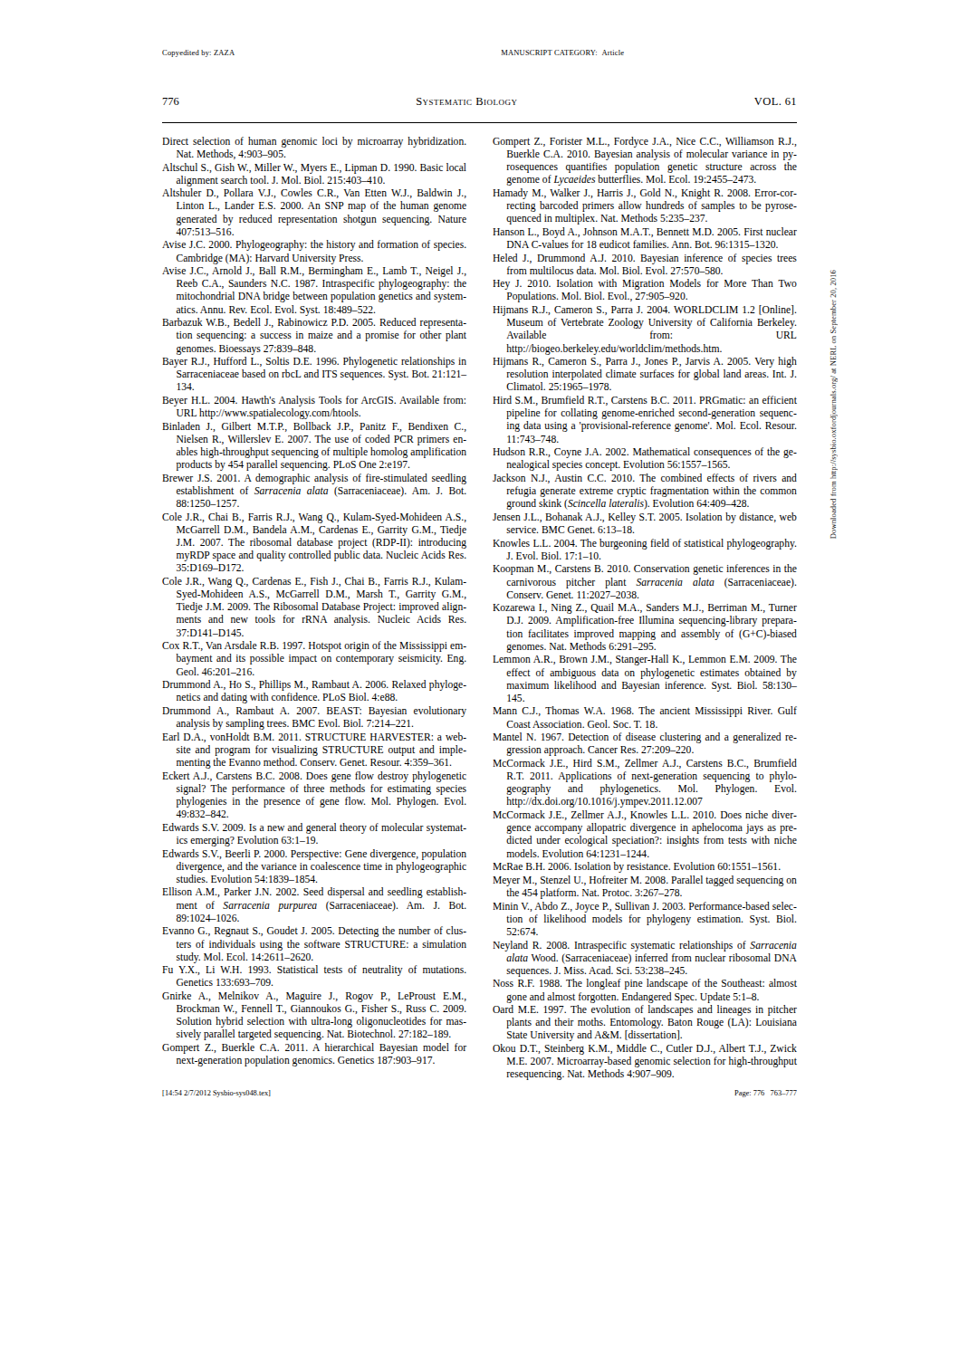Copyedited by: ZAZA MANUSCRIPT CATEGORY: Article .
776 Systematic Biology VOL. 61
Direct selection of human genomic loci by microarray hybridization. Nat. Methods, 4:903–905.
Altschul S., Gish W., Miller W., Myers E., Lipman D. 1990. Basic local alignment search tool. J. Mol. Biol. 215:403–410.
Altshuler D., Pollara V.J., Cowles C.R., Van Etten W.J., Baldwin J., Linton L., Lander E.S. 2000. An SNP map of the human genome generated by reduced representation shotgun sequencing. Nature 407:513–516.
Avise J.C. 2000. Phylogeography: the history and formation of species. Cambridge (MA): Harvard University Press.
Avise J.C., Arnold J., Ball R.M., Bermingham E., Lamb T., Neigel J., Reeb C.A., Saunders N.C. 1987. Intraspecific phylogeography: the mitochondrial DNA bridge between population genetics and systematics. Annu. Rev. Ecol. Evol. Syst. 18:489–522.
Barbazuk W.B., Bedell J., Rabinowicz P.D. 2005. Reduced representation sequencing: a success in maize and a promise for other plant genomes. Bioessays 27:839–848.
Bayer R.J., Hufford L., Soltis D.E. 1996. Phylogenetic relationships in Sarraceniaceae based on rbcL and ITS sequences. Syst. Bot. 21:121–134.
Beyer H.L. 2004. Hawth's Analysis Tools for ArcGIS. Available from: URL http://www.spatialecology.com/htools.
Binladen J., Gilbert M.T.P., Bollback J.P., Panitz F., Bendixen C., Nielsen R., Willerslev E. 2007. The use of coded PCR primers enables high-throughput sequencing of multiple homolog amplification products by 454 parallel sequencing. PLoS One 2:e197.
Brewer J.S. 2001. A demographic analysis of fire-stimulated seedling establishment of Sarracenia alata (Sarraceniaceae). Am. J. Bot. 88:1250–1257.
Cole J.R., Chai B., Farris R.J., Wang Q., Kulam-Syed-Mohideen A.S., McGarrell D.M., Bandela A.M., Cardenas E., Garrity G.M., Tiedje J.M. 2007. The ribosomal database project (RDP-II): introducing myRDP space and quality controlled public data. Nucleic Acids Res. 35:D169–D172.
Cole J.R., Wang Q., Cardenas E., Fish J., Chai B., Farris R.J., Kulam-Syed-Mohideen A.S., McGarrell D.M., Marsh T., Garrity G.M., Tiedje J.M. 2009. The Ribosomal Database Project: improved alignments and new tools for rRNA analysis. Nucleic Acids Res. 37:D141–D145.
Cox R.T., Van Arsdale R.B. 1997. Hotspot origin of the Mississippi embayment and its possible impact on contemporary seismicity. Eng. Geol. 46:201–216.
Drummond A., Ho S., Phillips M., Rambaut A. 2006. Relaxed phylogenetics and dating with confidence. PLoS Biol. 4:e88.
Drummond A., Rambaut A. 2007. BEAST: Bayesian evolutionary analysis by sampling trees. BMC Evol. Biol. 7:214–221.
Earl D.A., vonHoldt B.M. 2011. STRUCTURE HARVESTER: a website and program for visualizing STRUCTURE output and implementing the Evanno method. Conserv. Genet. Resour. 4:359–361.
Eckert A.J., Carstens B.C. 2008. Does gene flow destroy phylogenetic signal? The performance of three methods for estimating species phylogenies in the presence of gene flow. Mol. Phylogen. Evol. 49:832–842.
Edwards S.V. 2009. Is a new and general theory of molecular systematics emerging? Evolution 63:1–19.
Edwards S.V., Beerli P. 2000. Perspective: Gene divergence, population divergence, and the variance in coalescence time in phylogeographic studies. Evolution 54:1839–1854.
Ellison A.M., Parker J.N. 2002. Seed dispersal and seedling establishment of Sarracenia purpurea (Sarraceniaceae). Am. J. Bot. 89:1024–1026.
Evanno G., Regnaut S., Goudet J. 2005. Detecting the number of clusters of individuals using the software STRUCTURE: a simulation study. Mol. Ecol. 14:2611–2620.
Fu Y.X., Li W.H. 1993. Statistical tests of neutrality of mutations. Genetics 133:693–709.
Gnirke A., Melnikov A., Maguire J., Rogov P., LeProust E.M., Brockman W., Fennell T., Giannoukos G., Fisher S., Russ C. 2009. Solution hybrid selection with ultra-long oligonucleotides for massively parallel targeted sequencing. Nat. Biotechnol. 27:182–189.
Gompert Z., Buerkle C.A. 2011. A hierarchical Bayesian model for next-generation population genomics. Genetics 187:903–917.
Gompert Z., Forister M.L., Fordyce J.A., Nice C.C., Williamson R.J., Buerkle C.A. 2010. Bayesian analysis of molecular variance in pyrosequences quantifies population genetic structure across the genome of Lycaeides butterflies. Mol. Ecol. 19:2455–2473.
Hamady M., Walker J., Harris J., Gold N., Knight R. 2008. Error-correcting barcoded primers allow hundreds of samples to be pyrosequenced in multiplex. Nat. Methods 5:235–237.
Hanson L., Boyd A., Johnson M.A.T., Bennett M.D. 2005. First nuclear DNA C-values for 18 eudicot families. Ann. Bot. 96:1315–1320.
Heled J., Drummond A.J. 2010. Bayesian inference of species trees from multilocus data. Mol. Biol. Evol. 27:570–580.
Hey J. 2010. Isolation with Migration Models for More Than Two Populations. Mol. Biol. Evol., 27:905–920.
Hijmans R.J., Cameron S., Parra J. 2004. WORLDCLIM 1.2 [Online]. Museum of Vertebrate Zoology University of California Berkeley. Available from: URL http://biogeo.berkeley.edu/worldclim/methods.htm.
Hijmans R., Cameron S., Parra J., Jones P., Jarvis A. 2005. Very high resolution interpolated climate surfaces for global land areas. Int. J. Climatol. 25:1965–1978.
Hird S.M., Brumfield R.T., Carstens B.C. 2011. PRGmatic: an efficient pipeline for collating genome-enriched second-generation sequencing data using a 'provisional-reference genome'. Mol. Ecol. Resour. 11:743–748.
Hudson R.R., Coyne J.A. 2002. Mathematical consequences of the genealogical species concept. Evolution 56:1557–1565.
Jackson N.J., Austin C.C. 2010. The combined effects of rivers and refugia generate extreme cryptic fragmentation within the common ground skink (Scincella lateralis). Evolution 64:409–428.
Jensen J.L., Bohanak A.J., Kelley S.T. 2005. Isolation by distance, web service. BMC Genet. 6:13–18.
Knowles L.L. 2004. The burgeoning field of statistical phylogeography. J. Evol. Biol. 17:1–10.
Koopman M., Carstens B. 2010. Conservation genetic inferences in the carnivorous pitcher plant Sarracenia alata (Sarraceniaceae). Conserv. Genet. 11:2027–2038.
Kozarewa I., Ning Z., Quail M.A., Sanders M.J., Berriman M., Turner D.J. 2009. Amplification-free Illumina sequencing-library preparation facilitates improved mapping and assembly of (G+C)-biased genomes. Nat. Methods 6:291–295.
Lemmon A.R., Brown J.M., Stanger-Hall K., Lemmon E.M. 2009. The effect of ambiguous data on phylogenetic estimates obtained by maximum likelihood and Bayesian inference. Syst. Biol. 58:130–145.
Mann C.J., Thomas W.A. 1968. The ancient Mississippi River. Gulf Coast Association. Geol. Soc. T. 18.
Mantel N. 1967. Detection of disease clustering and a generalized regression approach. Cancer Res. 27:209–220.
McCormack J.E., Hird S.M., Zellmer A.J., Carstens B.C., Brumfield R.T. 2011. Applications of next-generation sequencing to phylogeography and phylogenetics. Mol. Phylogen. Evol. http://dx.doi.org/10.1016/j.ympev.2011.12.007
McCormack J.E., Zellmer A.J., Knowles L.L. 2010. Does niche divergence accompany allopatric divergence in aphelocoma jays as predicted under ecological speciation?: insights from tests with niche models. Evolution 64:1231–1244.
McRae B.H. 2006. Isolation by resistance. Evolution 60:1551–1561.
Meyer M., Stenzel U., Hofreiter M. 2008. Parallel tagged sequencing on the 454 platform. Nat. Protoc. 3:267–278.
Minin V., Abdo Z., Joyce P., Sullivan J. 2003. Performance-based selection of likelihood models for phylogeny estimation. Syst. Biol. 52:674.
Neyland R. 2008. Intraspecific systematic relationships of Sarracenia alata Wood. (Sarraceniaceae) inferred from nuclear ribosomal DNA sequences. J. Miss. Acad. Sci. 53:238–245.
Noss R.F. 1988. The longleaf pine landscape of the Southeast: almost gone and almost forgotten. Endangered Spec. Update 5:1–8.
Oard M.E. 1997. The evolution of landscapes and lineages in pitcher plants and their moths. Entomology. Baton Rouge (LA): Louisiana State University and A&M. [dissertation].
Okou D.T., Steinberg K.M., Middle C., Cutler D.J., Albert T.J., Zwick M.E. 2007. Microarray-based genomic selection for high-throughput resequencing. Nat. Methods 4:907–909.
Downloaded from http://sysbio.oxfordjournals.org/ at NERL on September 20, 2016
[14:54 2/7/2012 Sysbio-sys048.tex] Page: 776 763–777